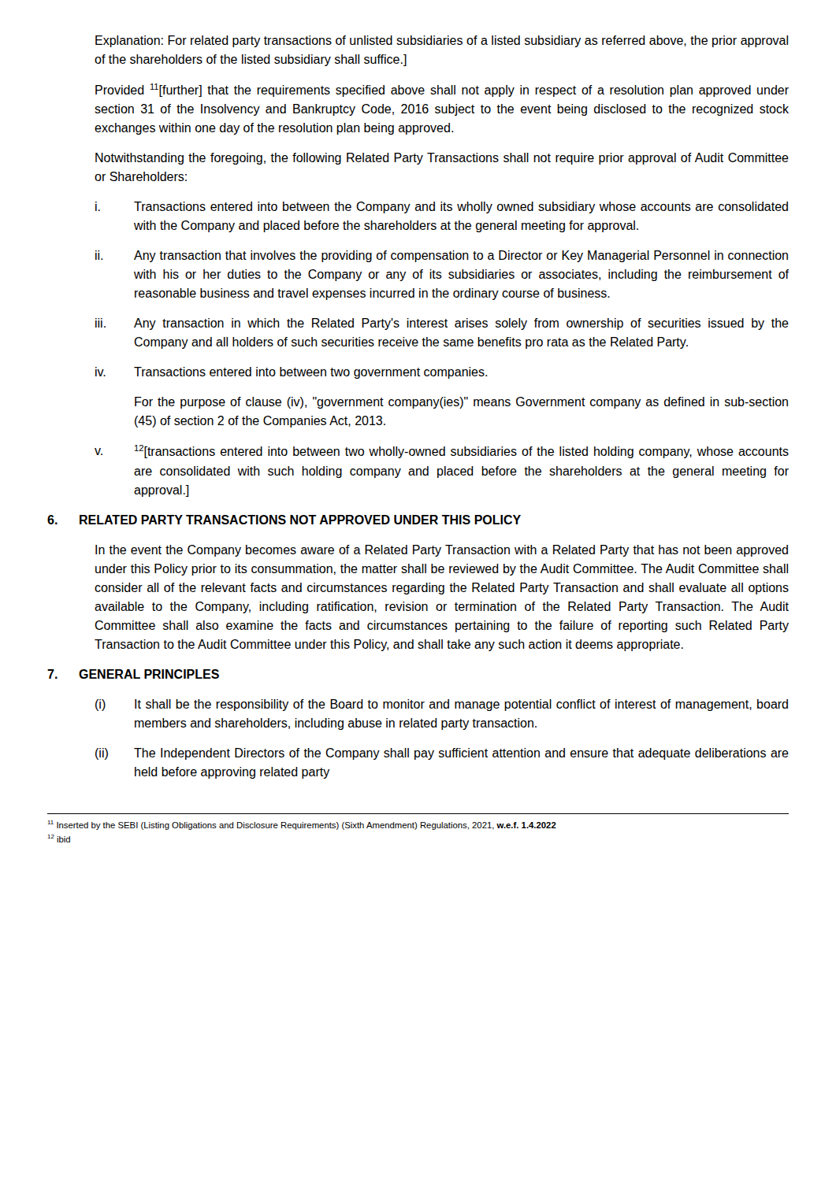Explanation: For related party transactions of unlisted subsidiaries of a listed subsidiary as referred above, the prior approval of the shareholders of the listed subsidiary shall suffice.]
Provided 11[further] that the requirements specified above shall not apply in respect of a resolution plan approved under section 31 of the Insolvency and Bankruptcy Code, 2016 subject to the event being disclosed to the recognized stock exchanges within one day of the resolution plan being approved.
Notwithstanding the foregoing, the following Related Party Transactions shall not require prior approval of Audit Committee or Shareholders:
i.
Transactions entered into between the Company and its wholly owned subsidiary whose accounts are consolidated with the Company and placed before the shareholders at the general meeting for approval.
ii.
Any transaction that involves the providing of compensation to a Director or Key Managerial Personnel in connection with his or her duties to the Company or any of its subsidiaries or associates, including the reimbursement of reasonable business and travel expenses incurred in the ordinary course of business.
iii.
Any transaction in which the Related Party's interest arises solely from ownership of securities issued by the Company and all holders of such securities receive the same benefits pro rata as the Related Party.
iv.
Transactions entered into between two government companies.
For the purpose of clause (iv), "government company(ies)" means Government company as defined in sub-section (45) of section 2 of the Companies Act, 2013.
v.
12[transactions entered into between two wholly-owned subsidiaries of the listed holding company, whose accounts are consolidated with such holding company and placed before the shareholders at the general meeting for approval.]
6.
RELATED PARTY TRANSACTIONS NOT APPROVED UNDER THIS POLICY
In the event the Company becomes aware of a Related Party Transaction with a Related Party that has not been approved under this Policy prior to its consummation, the matter shall be reviewed by the Audit Committee. The Audit Committee shall consider all of the relevant facts and circumstances regarding the Related Party Transaction and shall evaluate all options available to the Company, including ratification, revision or termination of the Related Party Transaction. The Audit Committee shall also examine the facts and circumstances pertaining to the failure of reporting such Related Party Transaction to the Audit Committee under this Policy, and shall take any such action it deems appropriate.
7.
GENERAL PRINCIPLES
(i)
It shall be the responsibility of the Board to monitor and manage potential conflict of interest of management, board members and shareholders, including abuse in related party transaction.
(ii)
The Independent Directors of the Company shall pay sufficient attention and ensure that adequate deliberations are held before approving related party
11 Inserted by the SEBI (Listing Obligations and Disclosure Requirements) (Sixth Amendment) Regulations, 2021, w.e.f. 1.4.2022
12 ibid